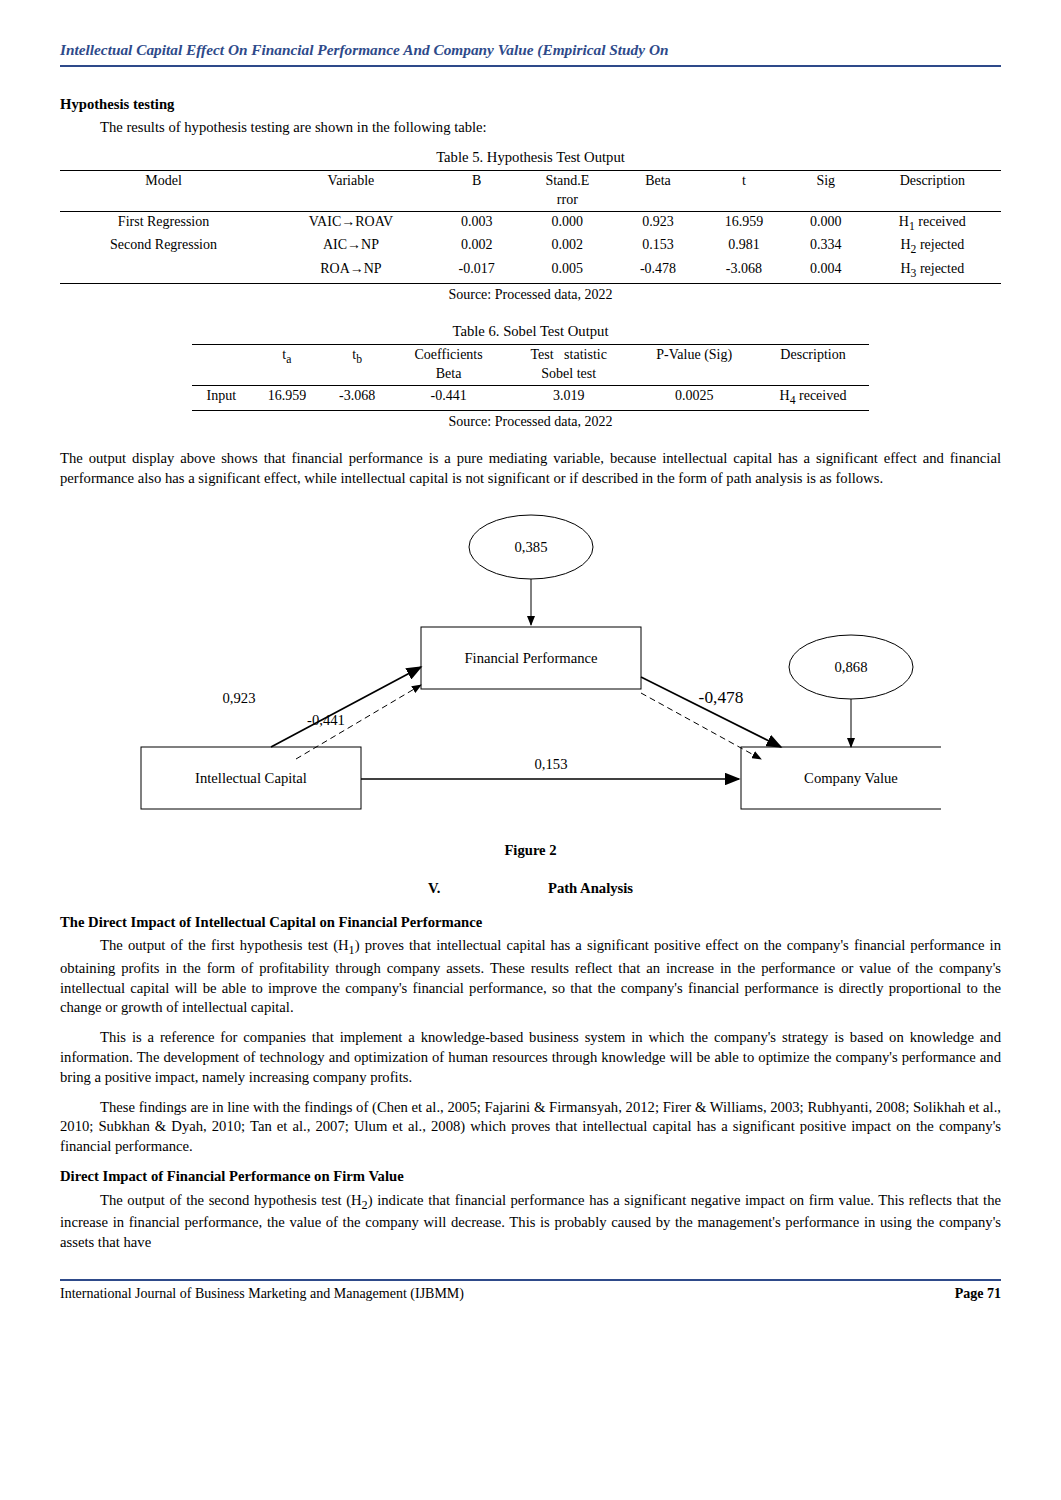Intellectual Capital Effect On Financial Performance And Company Value (Empirical Study On
Hypothesis testing
The results of hypothesis testing are shown in the following table:
Table 5. Hypothesis Test Output
| Model | Variable | B | Stand.E rror | Beta | t | Sig | Description |
| --- | --- | --- | --- | --- | --- | --- | --- |
| First Regression | VAIC→ROAV | 0.003 | 0.000 | 0.923 | 16.959 | 0.000 | H 1 received |
| Second Regression | AIC→NP | 0.002 | 0.002 | 0.153 | 0.981 | 0.334 | H 2 rejected |
| | ROA→NP | -0.017 | 0.005 | -0.478 | -3.068 | 0.004 | H 3 rejected |
Source: Processed data, 2022
Table 6. Sobel Test Output
| | t a | t b | Coefficients Beta | Test statistic Sobel test | P-Value (Sig) | Description |
| --- | --- | --- | --- | --- | --- | --- |
| Input | 16.959 | -3.068 | -0.441 | 3.019 | 0.0025 | H 4 received |
Source: Processed data, 2022
The output display above shows that financial performance is a pure mediating variable, because intellectual capital has a significant effect and financial performance also has a significant effect, while intellectual capital is not significant or if described in the form of path analysis is as follows.
0,385 Financial Performance 0,868 Intellectual Capital Company Value 0,923 -0,441 -0,478 0,153
Figure 2
V. Path Analysis
The Direct Impact of Intellectual Capital on Financial Performance
The output of the first hypothesis test (H1) proves that intellectual capital has a significant positive effect on the company's financial performance in obtaining profits in the form of profitability through company assets. These results reflect that an increase in the performance or value of the company's intellectual capital will be able to improve the company's financial performance, so that the company's financial performance is directly proportional to the change or growth of intellectual capital.
This is a reference for companies that implement a knowledge-based business system in which the company's strategy is based on knowledge and information. The development of technology and optimization of human resources through knowledge will be able to optimize the company's performance and bring a positive impact, namely increasing company profits.
These findings are in line with the findings of (Chen et al., 2005; Fajarini & Firmansyah, 2012; Firer & Williams, 2003; Rubhyanti, 2008; Solikhah et al., 2010; Subkhan & Dyah, 2010; Tan et al., 2007; Ulum et al., 2008) which proves that intellectual capital has a significant positive impact on the company's financial performance.
Direct Impact of Financial Performance on Firm Value
The output of the second hypothesis test (H2) indicate that financial performance has a significant negative impact on firm value. This reflects that the increase in financial performance, the value of the company will decrease. This is probably caused by the management's performance in using the company's assets that have
International Journal of Business Marketing and Management (IJBMM)
Page 71